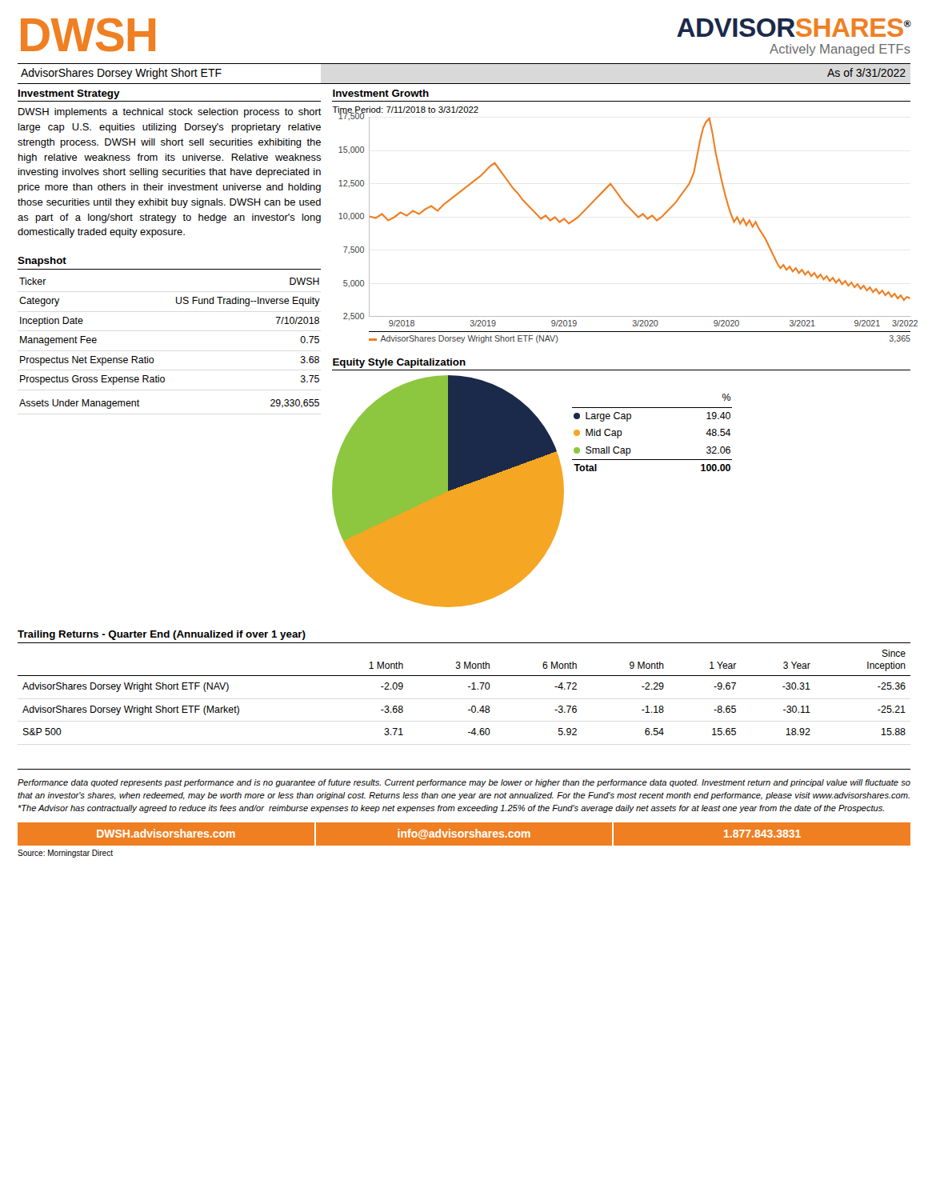DWSH
ADVISOR SHARES®
Actively Managed ETFs
AdvisorShares Dorsey Wright Short ETF
As of 3/31/2022
Investment Strategy
DWSH implements a technical stock selection process to short large cap U.S. equities utilizing Dorsey's proprietary relative strength process. DWSH will short sell securities exhibiting the high relative weakness from its universe. Relative weakness investing involves short selling securities that have depreciated in price more than others in their investment universe and holding those securities until they exhibit buy signals. DWSH can be used as part of a long/short strategy to hedge an investor's long domestically traded equity exposure.
Snapshot
| Ticker | DWSH |
| Category | US Fund Trading--Inverse Equity |
| Inception Date | 7/10/2018 |
| Management Fee | 0.75 |
| Prospectus Net Expense Ratio | 3.68 |
| Prospectus Gross Expense Ratio | 3.75 |
| Assets Under Management | 29,330,655 |
Investment Growth
Time Period: 7/11/2018 to 3/31/2022
17,500 15,000 12,500 10,000 7,500 5,000 2,500
9/2018 3/2019 9/2019 3/2020 9/2020 3/2021 9/2021 3/2022
AdvisorShares Dorsey Wright Short ETF (NAV)
3,365
Equity Style Capitalization
| | % |
| Large Cap | 19.40 |
| Mid Cap | 48.54 |
| Small Cap | 32.06 |
| Total | 100.00 |
Trailing Returns - Quarter End (Annualized if over 1 year)
| | 1 Month | 3 Month | 6 Month | 9 Month | 1 Year | 3 Year | Since Inception |
| --- | --- | --- | --- | --- | --- | --- | --- |
| AdvisorShares Dorsey Wright Short ETF (NAV) | -2.09 | -1.70 | -4.72 | -2.29 | -9.67 | -30.31 | -25.36 |
| AdvisorShares Dorsey Wright Short ETF (Market) | -3.68 | -0.48 | -3.76 | -1.18 | -8.65 | -30.11 | -25.21 |
| S&P 500 | 3.71 | -4.60 | 5.92 | 6.54 | 15.65 | 18.92 | 15.88 |
Performance data quoted represents past performance and is no guarantee of future results. Current performance may be lower or higher than the performance data quoted. Investment return and principal value will fluctuate so that an investor's shares, when redeemed, may be worth more or less than original cost. Returns less than one year are not annualized. For the Fund's most recent month end performance, please visit www.advisorshares.com. *The Advisor has contractually agreed to reduce its fees and/or reimburse expenses to keep net expenses from exceeding 1.25% of the Fund's average daily net assets for at least one year from the date of the Prospectus.
DWSH.advisorshares.com
info@advisorshares.com
1.877.843.3831
Source: Morningstar Direct